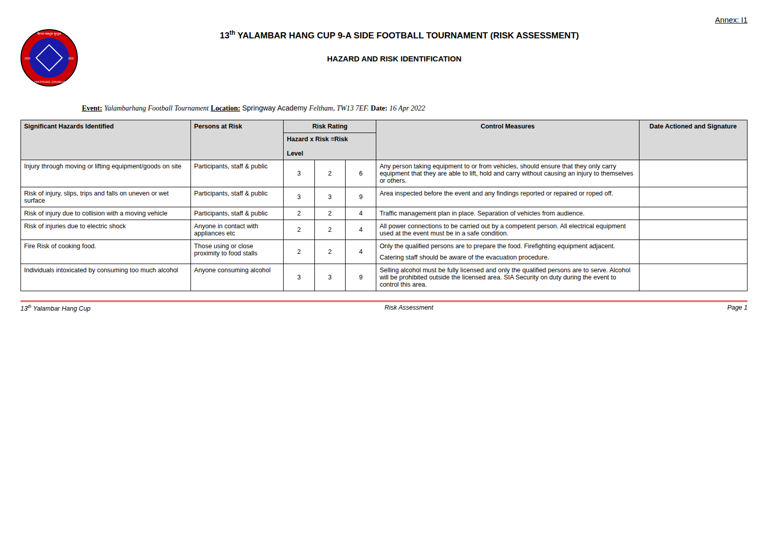Annex: I1
किरात याक्थुङ चुम्लुङ
2003
2003
KIRAT YAKTHUNG CHUMLUNG UK
13th YALAMBAR HANG CUP 9-A SIDE FOOTBALL TOURNAMENT (RISK ASSESSMENT)
HAZARD AND RISK IDENTIFICATION
Event: Yalambarhang Football Tournament Location: Springway Academy Feltham, TW13 7EF. Date: 16 Apr 2022
| Significant Hazards Identified | Persons at Risk | Risk Rating | Control Measures | Date Actioned and Signature |
| --- | --- | --- | --- | --- |
| Hazard x Risk =Risk Level |
| Injury through moving or lifting equipment/goods on site | Participants, staff & public | 3 | 2 | 6 | Any person taking equipment to or from vehicles, should ensure that they only carry equipment that they are able to lift, hold and carry without causing an injury to themselves or others. | |
| Risk of injury, slips, trips and falls on uneven or wet surface | Participants, staff & public | 3 | 3 | 9 | Area inspected before the event and any findings reported or repaired or roped off. | |
| Risk of injury due to collision with a moving vehicle | Participants, staff & public | 2 | 2 | 4 | Traffic management plan in place. Separation of vehicles from audience. | |
| Risk of injuries due to electric shock | Anyone in contact with appliances etc | 2 | 2 | 4 | All power connections to be carried out by a competent person. All electrical equipment used at the event must be in a safe condition. | |
| Fire Risk of cooking food. | Those using or close proximity to food stalls | 2 | 2 | 4 | Only the qualified persons are to prepare the food. Firefighting equipment adjacent. Catering staff should be aware of the evacuation procedure. | |
| Individuals intoxicated by consuming too much alcohol | Anyone consuming alcohol | 3 | 3 | 9 | Selling alcohol must be fully licensed and only the qualified persons are to serve. Alcohol will be prohibited outside the licensed area. SIA Security on duty during the event to control this area. | |
13th Yalambar Hang Cup
Risk Assessment
Page 1